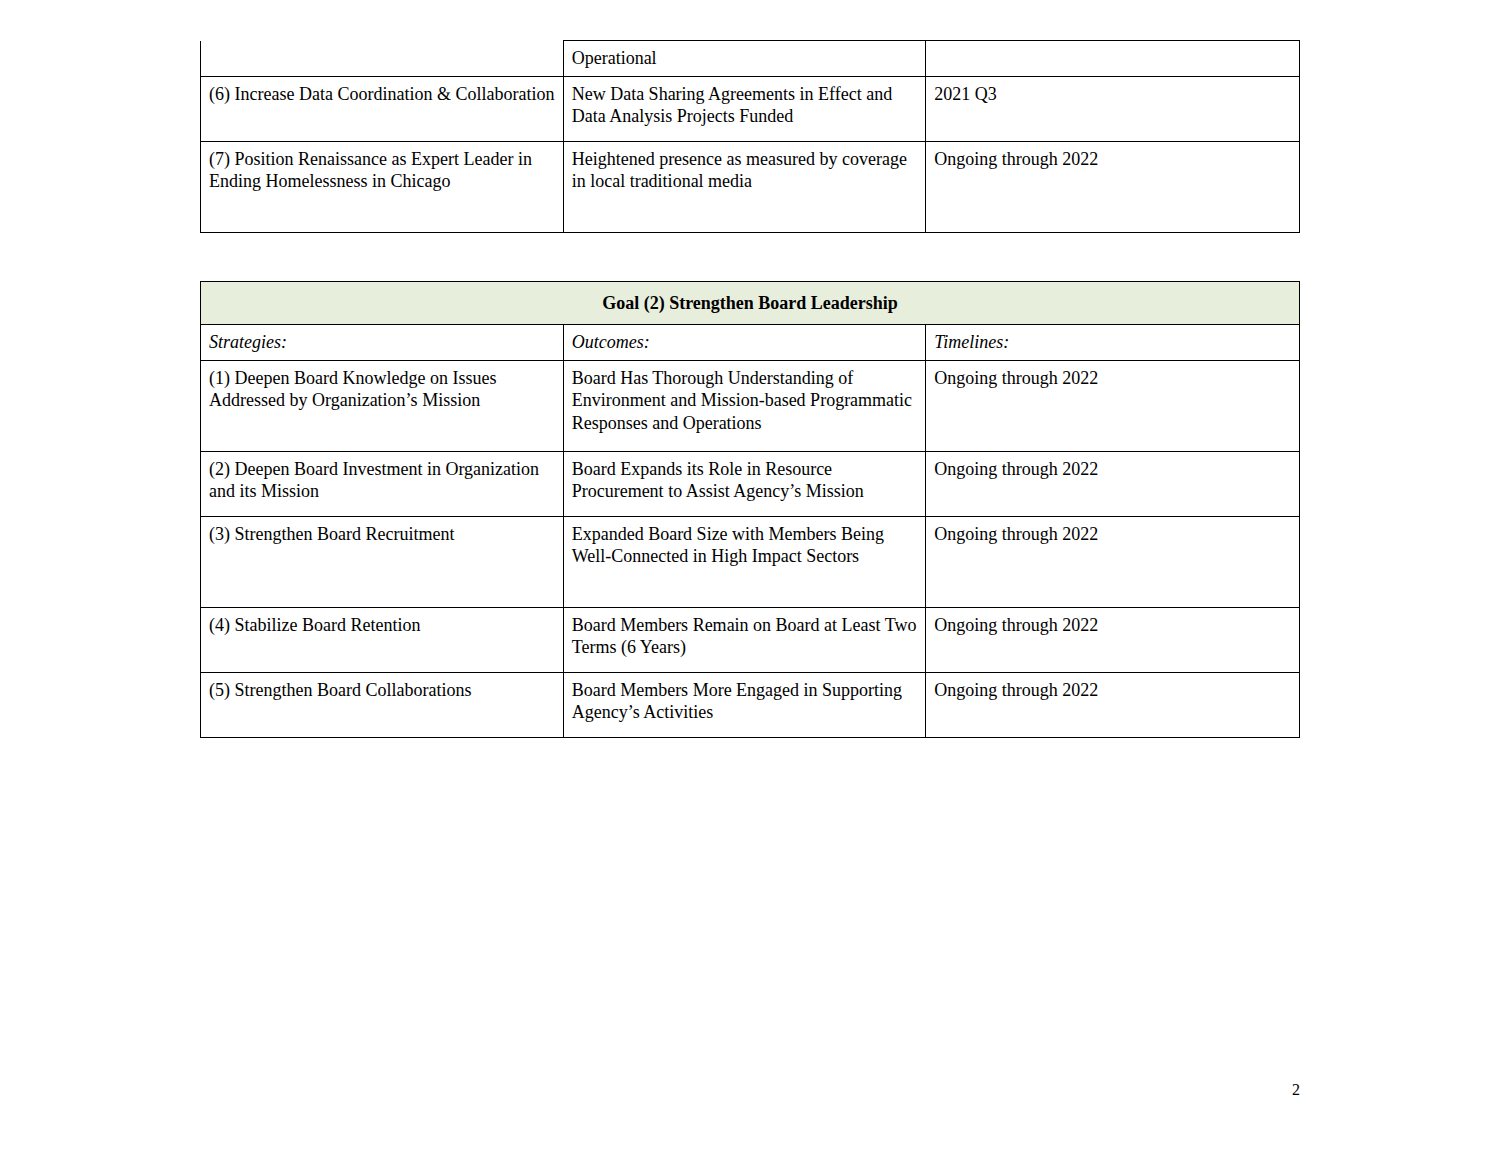| | Operational | |
| (6) Increase Data Coordination & Collaboration | New Data Sharing Agreements in Effect and Data Analysis Projects Funded | 2021 Q3 |
| (7) Position Renaissance as Expert Leader in Ending Homelessness in Chicago | Heightened presence as measured by coverage in local traditional media | Ongoing through 2022 |
| Goal (2) Strengthen Board Leadership |
| Strategies: | Outcomes: | Timelines: |
| (1) Deepen Board Knowledge on Issues Addressed by Organization’s Mission | Board Has Thorough Understanding of Environment and Mission-based Programmatic Responses and Operations | Ongoing through 2022 |
| (2) Deepen Board Investment in Organization and its Mission | Board Expands its Role in Resource Procurement to Assist Agency’s Mission | Ongoing through 2022 |
| (3) Strengthen Board Recruitment | Expanded Board Size with Members Being Well-Connected in High Impact Sectors | Ongoing through 2022 |
| (4) Stabilize Board Retention | Board Members Remain on Board at Least Two Terms (6 Years) | Ongoing through 2022 |
| (5) Strengthen Board Collaborations | Board Members More Engaged in Supporting Agency’s Activities | Ongoing through 2022 |
2